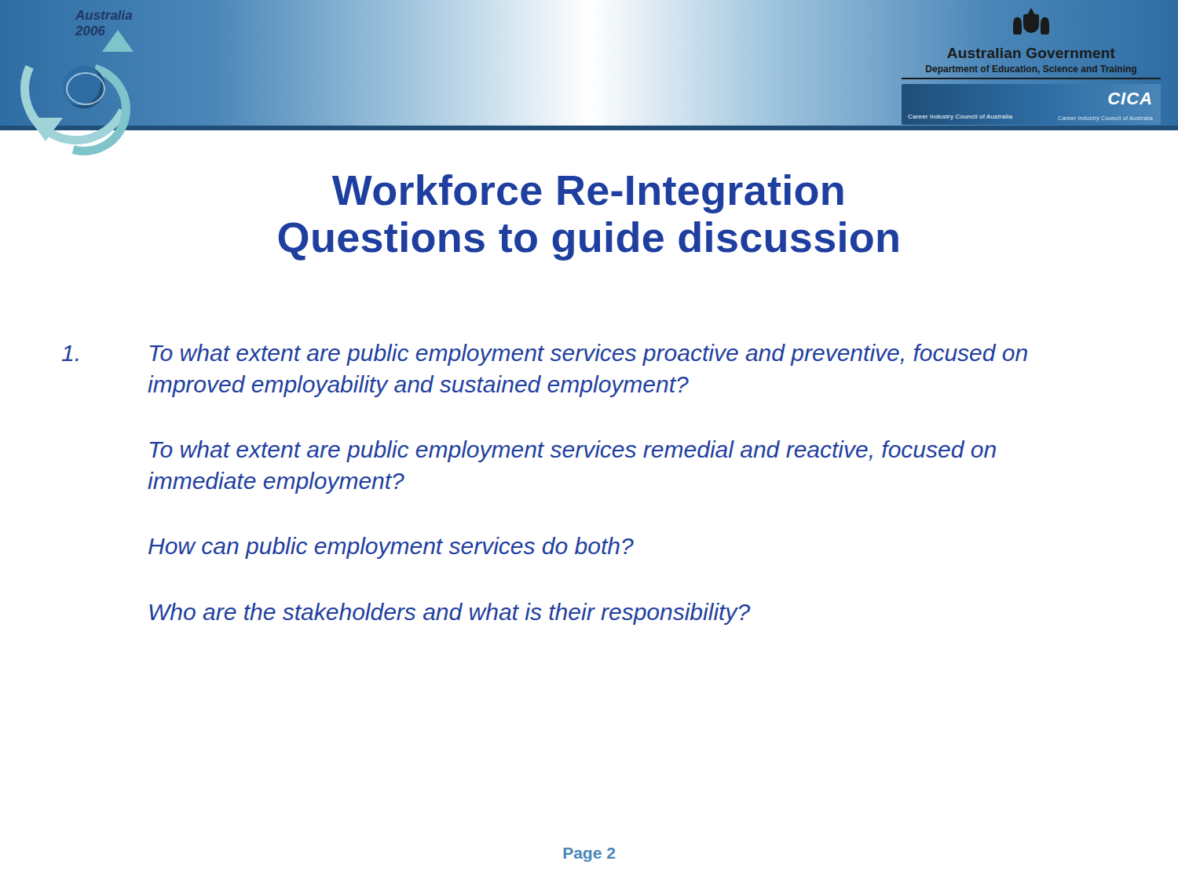Australia
2006
Australian Government
Department of Education, Science and Training
CICA
Career Industry Council of Australia
Career Industry Council of Australia
Workforce Re-Integration
Questions to guide discussion
1.
To what extent are public employment services proactive and preventive, focused on improved employability and sustained employment?
To what extent are public employment services remedial and reactive, focused on immediate employment?
How can public employment services do both?
Who are the stakeholders and what is their responsibility?
Page 2